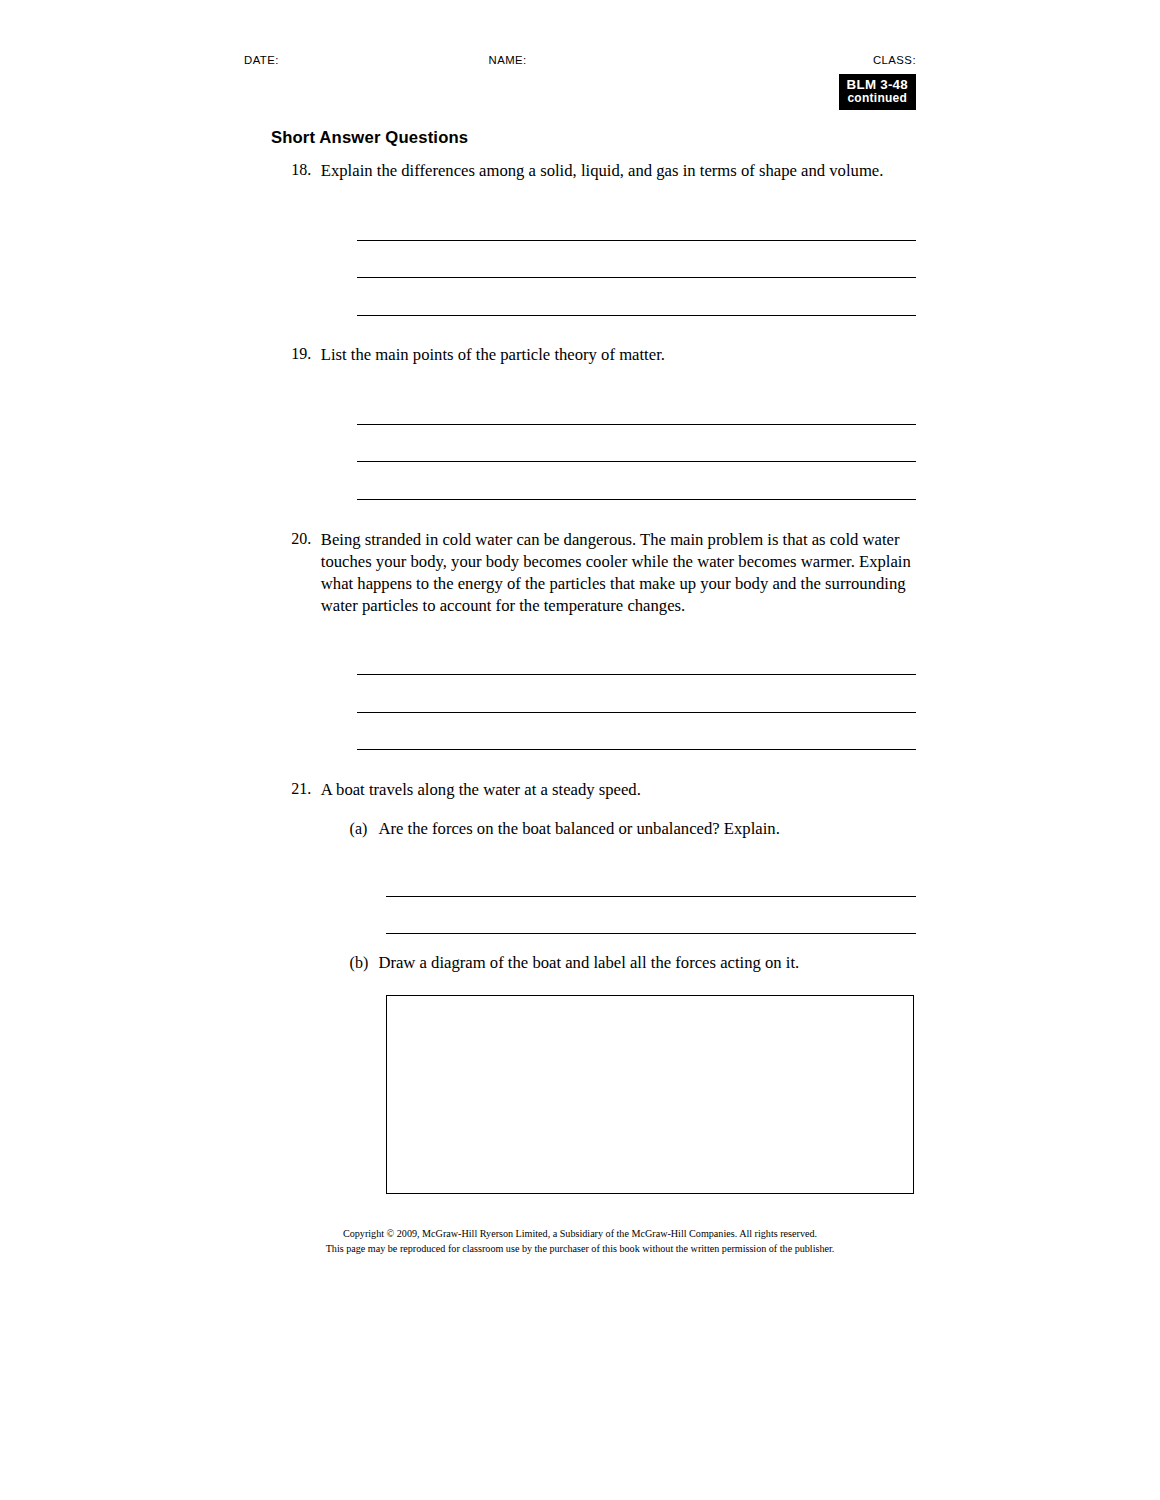DATE:
NAME:
CLASS:
BLM 3-48continued
Short Answer Questions
18. Explain the differences among a solid, liquid, and gas in terms of shape and volume.
19. List the main points of the particle theory of matter.
20. Being stranded in cold water can be dangerous. The main problem is that as cold water touches your body, your body becomes cooler while the water becomes warmer. Explain what happens to the energy of the particles that make up your body and the surrounding water particles to account for the temperature changes.
21. A boat travels along the water at a steady speed.
(a) Are the forces on the boat balanced or unbalanced? Explain.
(b) Draw a diagram of the boat and label all the forces acting on it.
Copyright © 2009, McGraw-Hill Ryerson Limited, a Subsidiary of the McGraw-Hill Companies. All rights reserved. This page may be reproduced for classroom use by the purchaser of this book without the written permission of the publisher.